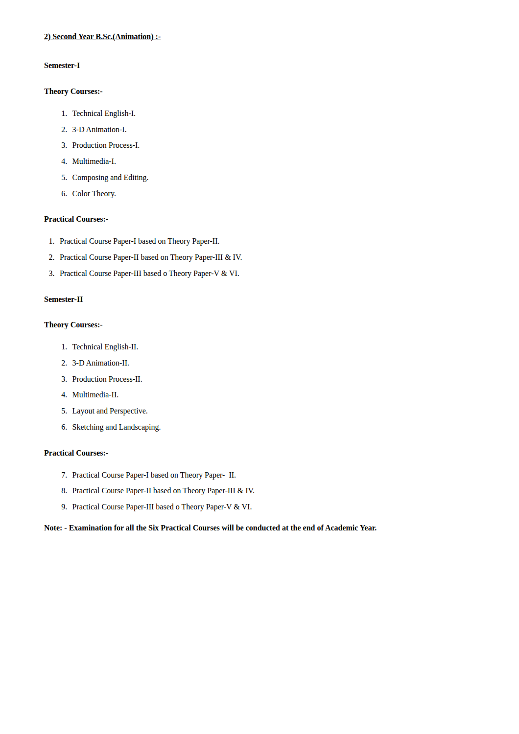2) Second Year B.Sc.(Animation) :-
Semester-I
Theory Courses:-
Technical English-I.
3-D Animation-I.
Production Process-I.
Multimedia-I.
Composing and Editing.
Color Theory.
Practical Courses:-
Practical Course Paper-I based on Theory Paper-II.
Practical Course Paper-II based on Theory Paper-III & IV.
Practical Course Paper-III based o Theory Paper-V & VI.
Semester-II
Theory Courses:-
Technical English-II.
3-D Animation-II.
Production Process-II.
Multimedia-II.
Layout and Perspective.
Sketching and Landscaping.
Practical Courses:-
Practical Course Paper-I based on Theory Paper- II.
Practical Course Paper-II based on Theory Paper-III & IV.
Practical Course Paper-III based o Theory Paper-V & VI.
Note: - Examination for all the Six Practical Courses will be conducted at the end of Academic Year.